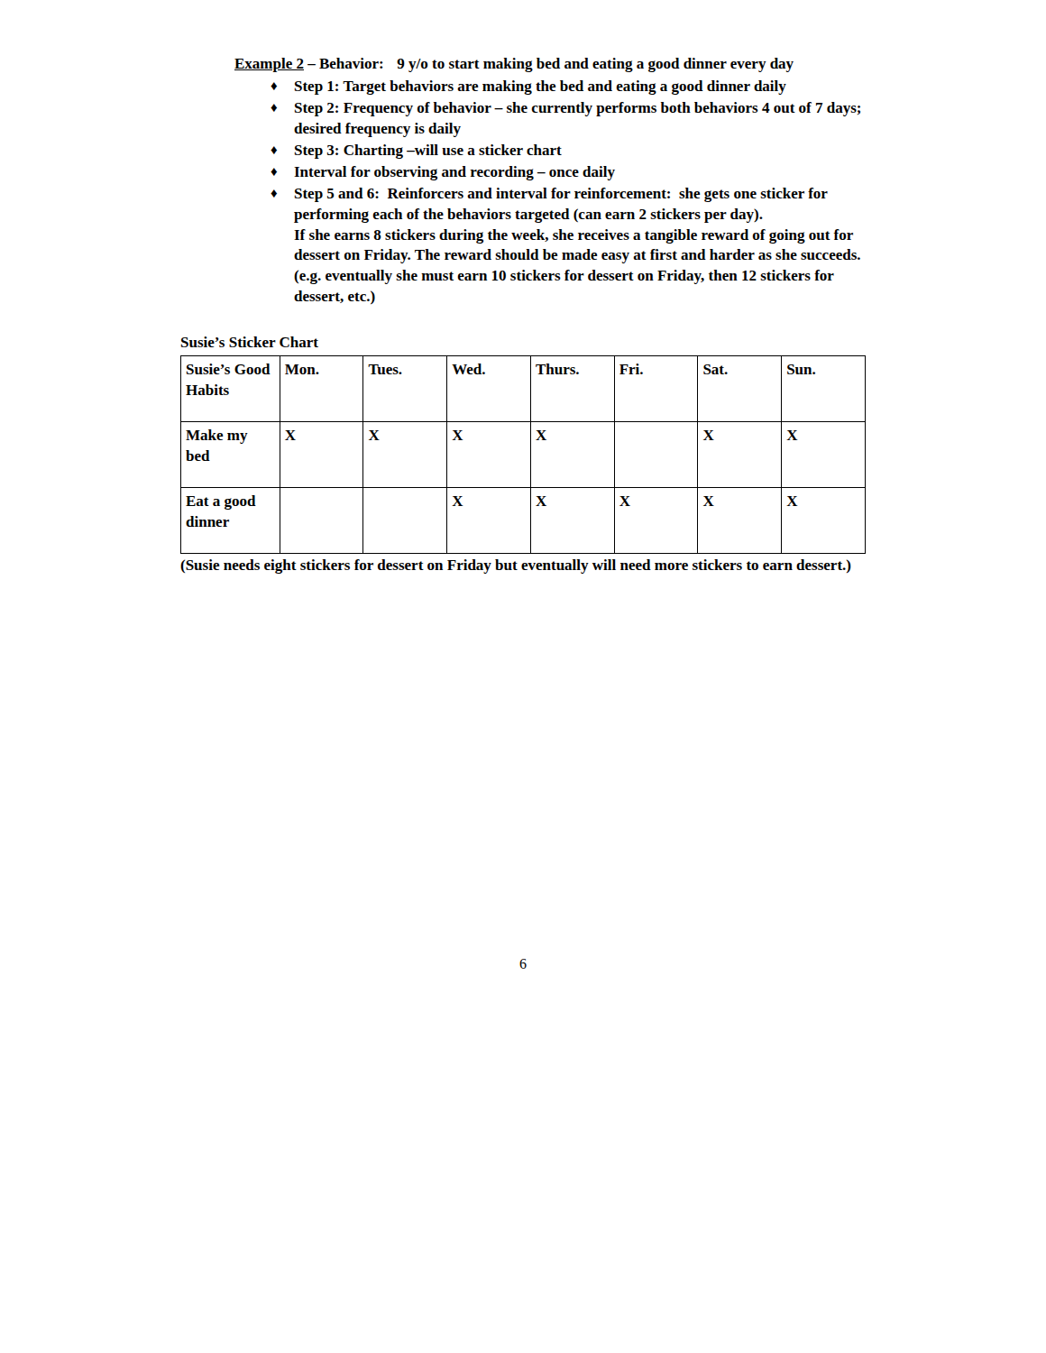Example 2 – Behavior: 9 y/o to start making bed and eating a good dinner every day
Step 1: Target behaviors are making the bed and eating a good dinner daily
Step 2: Frequency of behavior – she currently performs both behaviors 4 out of 7 days; desired frequency is daily
Step 3: Charting –will use a sticker chart
Interval for observing and recording – once daily
Step 5 and 6: Reinforcers and interval for reinforcement: she gets one sticker for performing each of the behaviors targeted (can earn 2 stickers per day).
If she earns 8 stickers during the week, she receives a tangible reward of going out for dessert on Friday. The reward should be made easy at first and harder as she succeeds. (e.g. eventually she must earn 10 stickers for dessert on Friday, then 12 stickers for dessert, etc.)
Susie’s Sticker Chart
| Susie’s Good Habits | Mon. | Tues. | Wed. | Thurs. | Fri. | Sat. | Sun. |
| --- | --- | --- | --- | --- | --- | --- | --- |
| Make my bed | X | X | X | X | | X | X |
| Eat a good dinner | | | X | X | X | X | X |
(Susie needs eight stickers for dessert on Friday but eventually will need more stickers to earn dessert.)
6